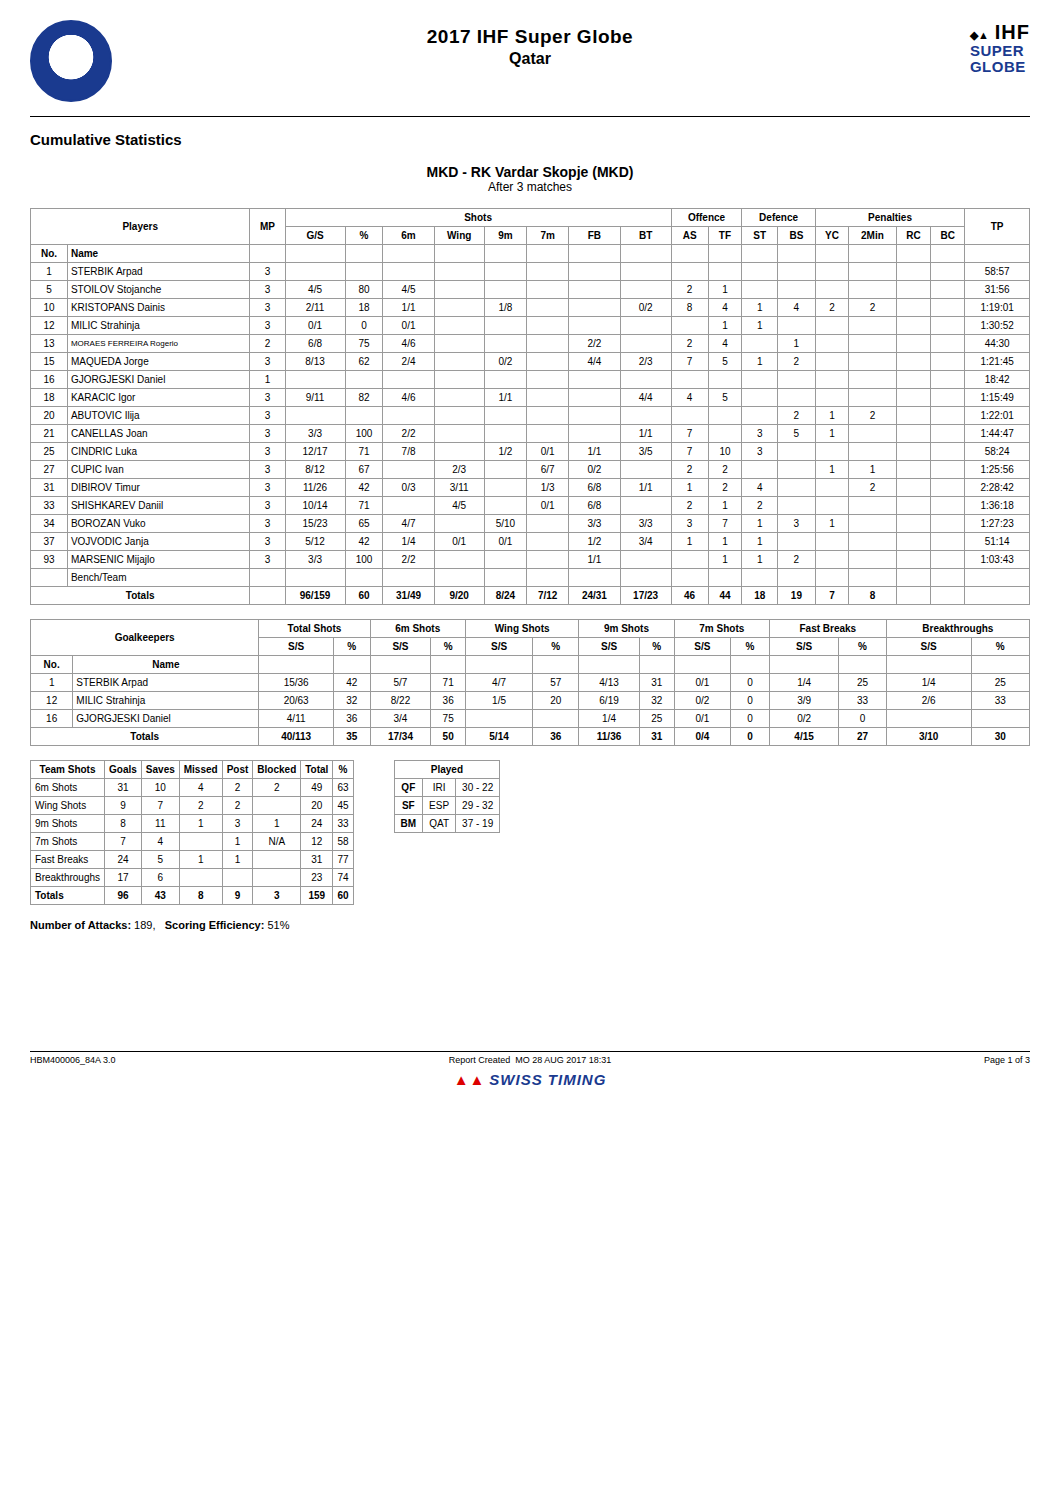INTERNATIONAL
HANDBALL
FEDERATION
2017 IHF Super Globe
Qatar
◆▲IHF
SUPER
GLOBE
Cumulative Statistics
MKD - RK Vardar Skopje (MKD)
After 3 matches
| Players | MP | Shots | Offence | Defence | Penalties | TP |
| --- | --- | --- | --- | --- | --- | --- |
| G/S | % | 6m | Wing | 9m | 7m | FB | BT | AS | TF | ST | BS | YC | 2Min | RC | BC |
| No. | Name | | | | | | | | | | | | | | | | | | |
| 1 | STERBIK Arpad | 3 | | | | | | | | | | | | | | | | | 58:57 |
| 5 | STOILOV Stojanche | 3 | 4/5 | 80 | 4/5 | | | | | | 2 | 1 | | | | | | | 31:56 |
| 10 | KRISTOPANS Dainis | 3 | 2/11 | 18 | 1/1 | | 1/8 | | | 0/2 | 8 | 4 | 1 | 4 | 2 | 2 | | | 1:19:01 |
| 12 | MILIC Strahinja | 3 | 0/1 | 0 | 0/1 | | | | | | | 1 | 1 | | | | | | 1:30:52 |
| 13 | MORAES FERREIRA Rogerio | 2 | 6/8 | 75 | 4/6 | | | | 2/2 | | 2 | 4 | | 1 | | | | | 44:30 |
| 15 | MAQUEDA Jorge | 3 | 8/13 | 62 | 2/4 | | 0/2 | | 4/4 | 2/3 | 7 | 5 | 1 | 2 | | | | | 1:21:45 |
| 16 | GJORGJESKI Daniel | 1 | | | | | | | | | | | | | | | | | 18:42 |
| 18 | KARACIC Igor | 3 | 9/11 | 82 | 4/6 | | 1/1 | | | 4/4 | 4 | 5 | | | | | | | 1:15:49 |
| 20 | ABUTOVIC Ilija | 3 | | | | | | | | | | | | 2 | 1 | 2 | | | 1:22:01 |
| 21 | CANELLAS Joan | 3 | 3/3 | 100 | 2/2 | | | | | 1/1 | 7 | | 3 | 5 | 1 | | | | 1:44:47 |
| 25 | CINDRIC Luka | 3 | 12/17 | 71 | 7/8 | | 1/2 | 0/1 | 1/1 | 3/5 | 7 | 10 | 3 | | | | | | 58:24 |
| 27 | CUPIC Ivan | 3 | 8/12 | 67 | | 2/3 | | 6/7 | 0/2 | | 2 | 2 | | | 1 | 1 | | | 1:25:56 |
| 31 | DIBIROV Timur | 3 | 11/26 | 42 | 0/3 | 3/11 | | 1/3 | 6/8 | 1/1 | 1 | 2 | 4 | | | 2 | | | 2:28:42 |
| 33 | SHISHKAREV Daniil | 3 | 10/14 | 71 | | 4/5 | | 0/1 | 6/8 | | 2 | 1 | 2 | | | | | | 1:36:18 |
| 34 | BOROZAN Vuko | 3 | 15/23 | 65 | 4/7 | | 5/10 | | 3/3 | 3/3 | 3 | 7 | 1 | 3 | 1 | | | | 1:27:23 |
| 37 | VOJVODIC Janja | 3 | 5/12 | 42 | 1/4 | 0/1 | 0/1 | | 1/2 | 3/4 | 1 | 1 | 1 | | | | | | 51:14 |
| 93 | MARSENIC Mijajlo | 3 | 3/3 | 100 | 2/2 | | | | 1/1 | | | 1 | 1 | 2 | | | | | 1:03:43 |
| | Bench/Team | | | | | | | | | | | | | | | | | | |
| Totals | | 96/159 | 60 | 31/49 | 9/20 | 8/24 | 7/12 | 24/31 | 17/23 | 46 | 44 | 18 | 19 | 7 | 8 | | | |
| Goalkeepers | Total Shots | 6m Shots | Wing Shots | 9m Shots | 7m Shots | Fast Breaks | Breakthroughs |
| --- | --- | --- | --- | --- | --- | --- | --- |
| S/S | % | S/S | % | S/S | % | S/S | % | S/S | % | S/S | % | S/S | % |
| No. | Name | | | | | | | | | | | | | | |
| 1 | STERBIK Arpad | 15/36 | 42 | 5/7 | 71 | 4/7 | 57 | 4/13 | 31 | 0/1 | 0 | 1/4 | 25 | 1/4 | 25 |
| 12 | MILIC Strahinja | 20/63 | 32 | 8/22 | 36 | 1/5 | 20 | 6/19 | 32 | 0/2 | 0 | 3/9 | 33 | 2/6 | 33 |
| 16 | GJORGJESKI Daniel | 4/11 | 36 | 3/4 | 75 | | | 1/4 | 25 | 0/1 | 0 | 0/2 | 0 | | |
| Totals | 40/113 | 35 | 17/34 | 50 | 5/14 | 36 | 11/36 | 31 | 0/4 | 0 | 4/15 | 27 | 3/10 | 30 |
| Team Shots | Goals | Saves | Missed | Post | Blocked | Total | % |
| --- | --- | --- | --- | --- | --- | --- | --- |
| 6m Shots | 31 | 10 | 4 | 2 | 2 | 49 | 63 |
| Wing Shots | 9 | 7 | 2 | 2 | | 20 | 45 |
| 9m Shots | 8 | 11 | 1 | 3 | 1 | 24 | 33 |
| 7m Shots | 7 | 4 | | 1 | N/A | 12 | 58 |
| Fast Breaks | 24 | 5 | 1 | 1 | | 31 | 77 |
| Breakthroughs | 17 | 6 | | | | 23 | 74 |
| Totals | 96 | 43 | 8 | 9 | 3 | 159 | 60 |
| Played |
| --- |
| QF | IRI | 30 - 22 |
| SF | ESP | 29 - 32 |
| BM | QAT | 37 - 19 |
Number of Attacks: 189, Scoring Efficiency: 51%
HBM400006_84A 3.0
Report Created MO 28 AUG 2017 18:31
Page 1 of 3
▲▲SWISS TIMING